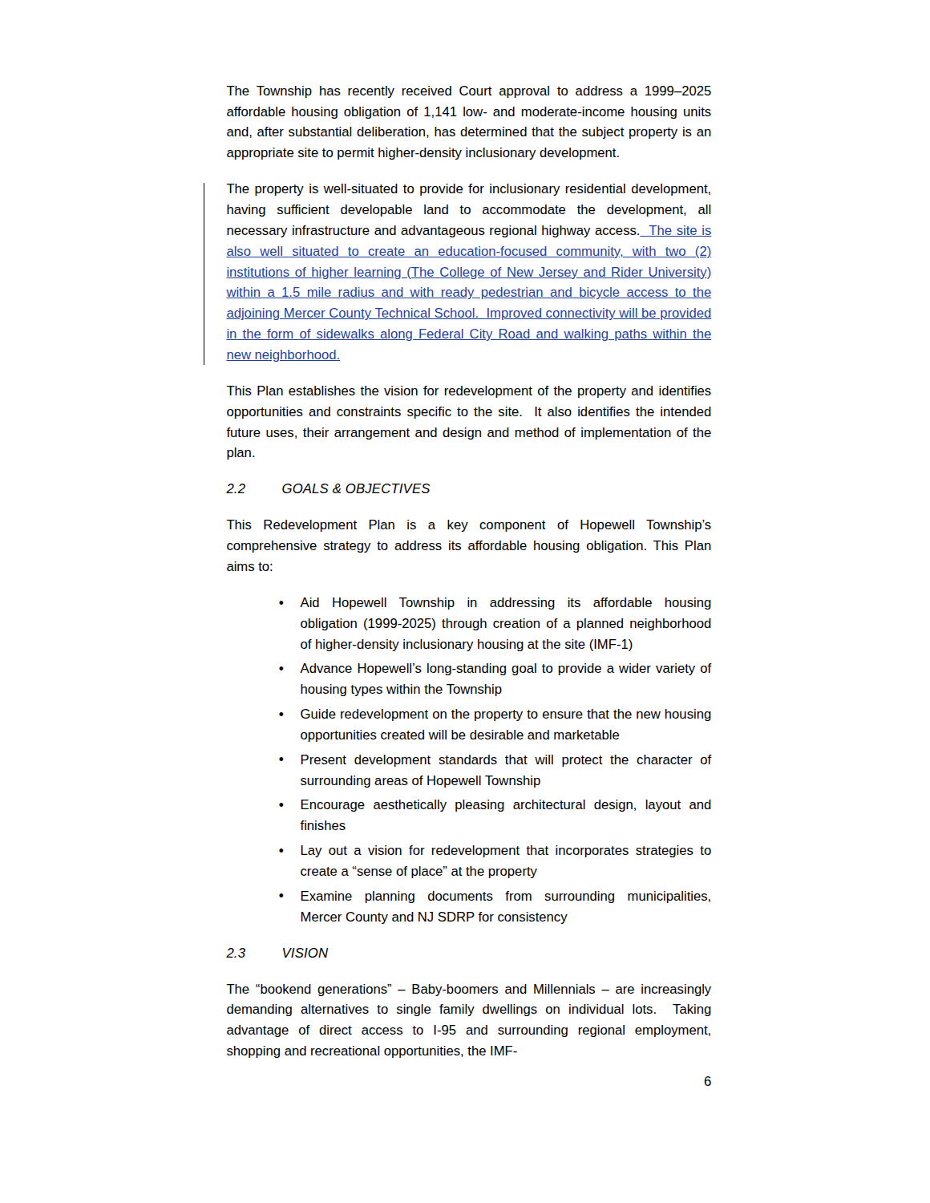The Township has recently received Court approval to address a 1999–2025 affordable housing obligation of 1,141 low- and moderate-income housing units and, after substantial deliberation, has determined that the subject property is an appropriate site to permit higher-density inclusionary development.
The property is well-situated to provide for inclusionary residential development, having sufficient developable land to accommodate the development, all necessary infrastructure and advantageous regional highway access. The site is also well situated to create an education-focused community, with two (2) institutions of higher learning (The College of New Jersey and Rider University) within a 1.5 mile radius and with ready pedestrian and bicycle access to the adjoining Mercer County Technical School. Improved connectivity will be provided in the form of sidewalks along Federal City Road and walking paths within the new neighborhood.
This Plan establishes the vision for redevelopment of the property and identifies opportunities and constraints specific to the site. It also identifies the intended future uses, their arrangement and design and method of implementation of the plan.
2.2 GOALS & OBJECTIVES
This Redevelopment Plan is a key component of Hopewell Township’s comprehensive strategy to address its affordable housing obligation. This Plan aims to:
Aid Hopewell Township in addressing its affordable housing obligation (1999-2025) through creation of a planned neighborhood of higher-density inclusionary housing at the site (IMF-1)
Advance Hopewell’s long-standing goal to provide a wider variety of housing types within the Township
Guide redevelopment on the property to ensure that the new housing opportunities created will be desirable and marketable
Present development standards that will protect the character of surrounding areas of Hopewell Township
Encourage aesthetically pleasing architectural design, layout and finishes
Lay out a vision for redevelopment that incorporates strategies to create a “sense of place” at the property
Examine planning documents from surrounding municipalities, Mercer County and NJ SDRP for consistency
2.3 VISION
The “bookend generations” – Baby-boomers and Millennials – are increasingly demanding alternatives to single family dwellings on individual lots. Taking advantage of direct access to I-95 and surrounding regional employment, shopping and recreational opportunities, the IMF-
6